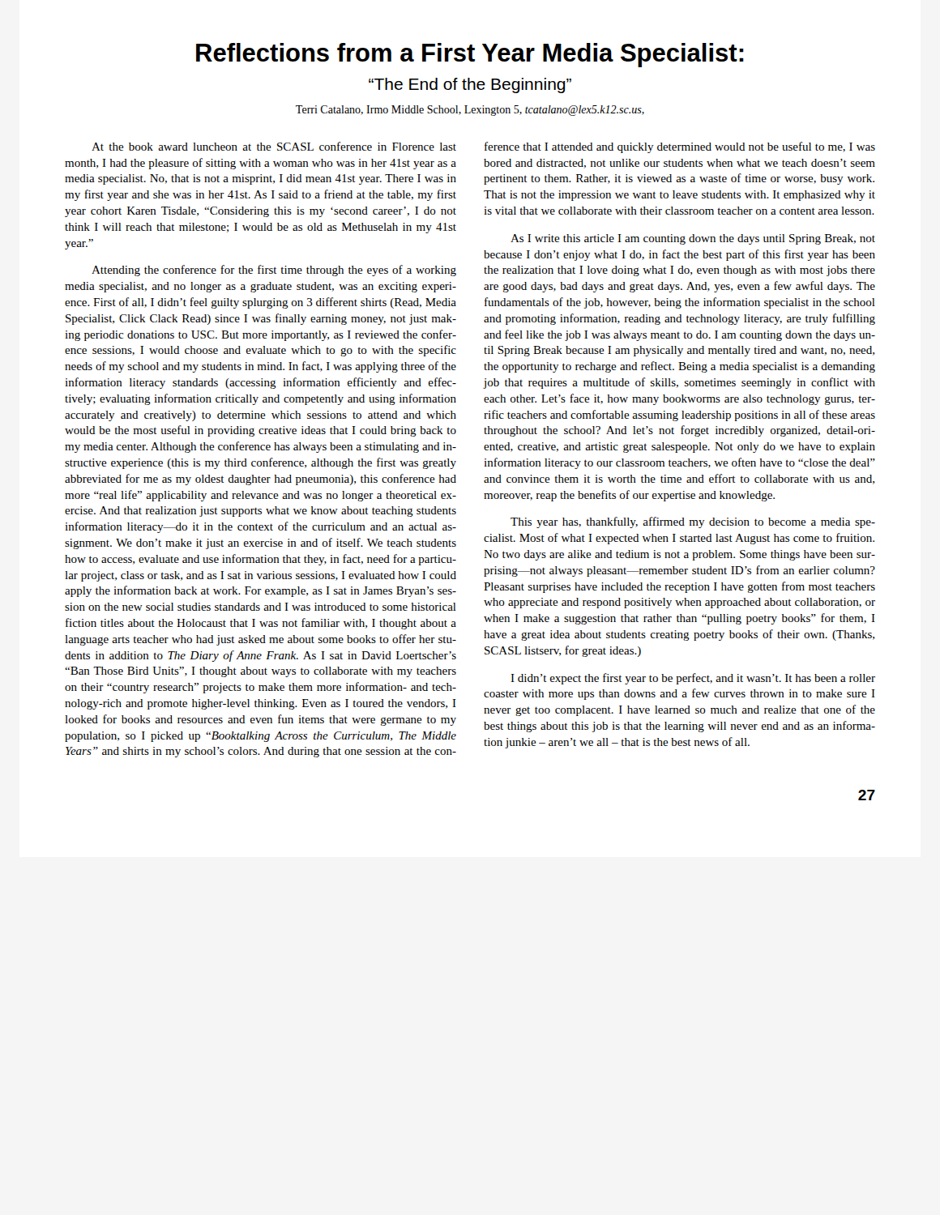Reflections from a First Year Media Specialist:
“The End of the Beginning”
Terri Catalano, Irmo Middle School, Lexington 5, tcatalano@lex5.k12.sc.us,
At the book award luncheon at the SCASL conference in Florence last month, I had the pleasure of sitting with a woman who was in her 41st year as a media specialist. No, that is not a misprint, I did mean 41st year. There I was in my first year and she was in her 41st. As I said to a friend at the table, my first year cohort Karen Tisdale, “Considering this is my ‘second career’, I do not think I will reach that milestone; I would be as old as Methuselah in my 41st year.”
Attending the conference for the first time through the eyes of a working media specialist, and no longer as a graduate student, was an exciting experience. First of all, I didn’t feel guilty splurging on 3 different shirts (Read, Media Specialist, Click Clack Read) since I was finally earning money, not just making periodic donations to USC. But more importantly, as I reviewed the conference sessions, I would choose and evaluate which to go to with the specific needs of my school and my students in mind. In fact, I was applying three of the information literacy standards (accessing information efficiently and effectively; evaluating information critically and competently and using information accurately and creatively) to determine which sessions to attend and which would be the most useful in providing creative ideas that I could bring back to my media center. Although the conference has always been a stimulating and instructive experience (this is my third conference, although the first was greatly abbreviated for me as my oldest daughter had pneumonia), this conference had more “real life” applicability and relevance and was no longer a theoretical exercise. And that realization just supports what we know about teaching students information literacy—do it in the context of the curriculum and an actual assignment. We don’t make it just an exercise in and of itself. We teach students how to access, evaluate and use information that they, in fact, need for a particular project, class or task, and as I sat in various sessions, I evaluated how I could apply the information back at work. For example, as I sat in James Bryan’s session on the new social studies standards and I was introduced to some historical fiction titles about the Holocaust that I was not familiar with, I thought about a language arts teacher who had just asked me about some books to offer her students in addition to The Diary of Anne Frank. As I sat in David Loertscher’s “Ban Those Bird Units”, I thought about ways to collaborate with my teachers on their “country research” projects to make them more information- and technology-rich and promote higher-level thinking. Even as I toured the vendors, I looked for books and resources and even fun items that were germane to my population, so I picked up “Booktalking Across the Curriculum, The Middle Years” and shirts in my school’s colors. And during that one session at the conference that I attended and quickly determined would not be useful to me, I was bored and distracted, not unlike our students when what we teach doesn’t seem pertinent to them. Rather, it is viewed as a waste of time or worse, busy work. That is not the impression we want to leave students with. It emphasized why it is vital that we collaborate with their classroom teacher on a content area lesson.
As I write this article I am counting down the days until Spring Break, not because I don’t enjoy what I do, in fact the best part of this first year has been the realization that I love doing what I do, even though as with most jobs there are good days, bad days and great days. And, yes, even a few awful days. The fundamentals of the job, however, being the information specialist in the school and promoting information, reading and technology literacy, are truly fulfilling and feel like the job I was always meant to do. I am counting down the days until Spring Break because I am physically and mentally tired and want, no, need, the opportunity to recharge and reflect. Being a media specialist is a demanding job that requires a multitude of skills, sometimes seemingly in conflict with each other. Let’s face it, how many bookworms are also technology gurus, terrific teachers and comfortable assuming leadership positions in all of these areas throughout the school? And let’s not forget incredibly organized, detail-oriented, creative, and artistic great salespeople. Not only do we have to explain information literacy to our classroom teachers, we often have to “close the deal” and convince them it is worth the time and effort to collaborate with us and, moreover, reap the benefits of our expertise and knowledge.
This year has, thankfully, affirmed my decision to become a media specialist. Most of what I expected when I started last August has come to fruition. No two days are alike and tedium is not a problem. Some things have been surprising—not always pleasant—remember student ID’s from an earlier column? Pleasant surprises have included the reception I have gotten from most teachers who appreciate and respond positively when approached about collaboration, or when I make a suggestion that rather than “pulling poetry books” for them, I have a great idea about students creating poetry books of their own. (Thanks, SCASL listserv, for great ideas.)
I didn’t expect the first year to be perfect, and it wasn’t. It has been a roller coaster with more ups than downs and a few curves thrown in to make sure I never get too complacent. I have learned so much and realize that one of the best things about this job is that the learning will never end and as an information junkie – aren’t we all – that is the best news of all.
27